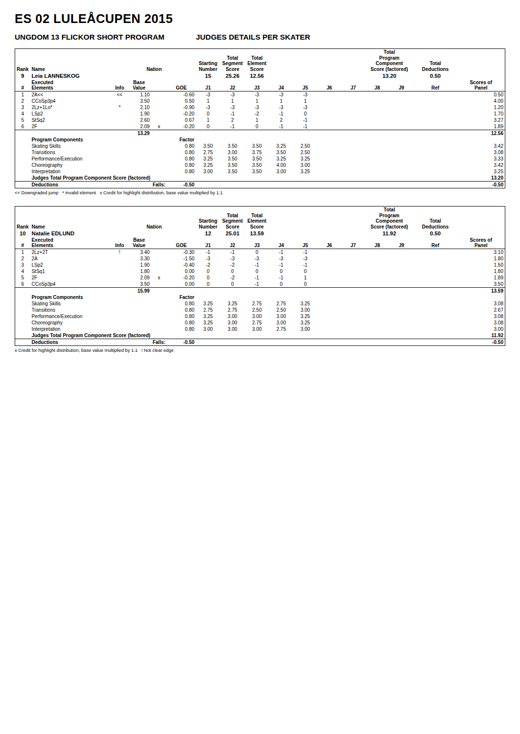ES 02 LULEÅCUPEN 2015
UNGDOM 13 FLICKOR SHORT PROGRAM JUDGES DETAILS PER SKATER
| Rank | Name | Nation | Starting Number | Total Segment Score | Total Element Score | | Total Program Component Score (factored) | Total Deductions |
| --- | --- | --- | --- | --- | --- | --- | --- | --- |
| 9 | Leia LANNESKOG | | 15 | 25.26 | 12.56 | | 13.20 | 0.50 |
| # | Executed Elements | Info | Base Value | | GOE | J1 | J2 | J3 | J4 | J5 | J6 | J7 | J8 | J9 | Ref | Scores of Panel |
| 1 | 2A<< | << | 1.10 | | -0.60 | -3 | -3 | -3 | -3 | -3 | | | | | | 0.50 |
| 2 | CCoSp3p4 | | 3.50 | | 0.50 | 1 | 1 | 1 | 1 | 1 | | | | | | 4.00 |
| 3 | 2Lz+1Lo* | * | 2.10 | | -0.90 | -3 | -3 | -3 | -3 | -3 | | | | | | 1.20 |
| 4 | LSp2 | | 1.90 | | -0.20 | 0 | -1 | -2 | -1 | 0 | | | | | | 1.70 |
| 5 | StSq2 | | 2.60 | | 0.67 | 1 | 2 | 1 | 2 | -1 | | | | | | 3.27 |
| 6 | 2F | | 2.09 | x | -0.20 | 0 | -1 | 0 | -1 | -1 | | | | | | 1.89 |
| | | | 13.29 | | | | 12.56 |
| | Program Components | | | | Factor | | |
| | Skating Skills | | | | 0.80 | 3.50 | 3.50 | 3.50 | 3.25 | 2.50 | | | | | | 3.42 |
| | Transitions | | | | 0.80 | 2.75 | 3.00 | 3.75 | 3.50 | 2.50 | | | | | | 3.08 |
| | Performance/Execution | | | | 0.80 | 3.25 | 3.50 | 3.50 | 3.25 | 3.25 | | | | | | 3.33 |
| | Choreography | | | | 0.80 | 3.25 | 3.50 | 3.50 | 4.00 | 3.00 | | | | | | 3.42 |
| | Interpretation | | | | 0.80 | 3.00 | 3.50 | 3.50 | 3.00 | 3.25 | | | | | | 3.25 |
| | Judges Total Program Component Score (factored) | | 13.20 |
| | Deductions | | | Falls: | -0.50 | | -0.50 |
<< Downgraded jump * Invalid element x Credit for highlight distribution, base value multiplied by 1.1
| Rank | Name | Nation | Starting Number | Total Segment Score | Total Element Score | | Total Program Component Score (factored) | Total Deductions |
| --- | --- | --- | --- | --- | --- | --- | --- | --- |
| 10 | Natalie EDLUND | | 12 | 25.01 | 13.59 | | 11.92 | 0.50 |
| # | Executed Elements | Info | Base Value | | GOE | J1 | J2 | J3 | J4 | J5 | J6 | J7 | J8 | J9 | Ref | Scores of Panel |
| 1 | 2Lz+2T | ! | 3.40 | | -0.30 | -1 | -1 | 0 | -1 | -1 | | | | | | 3.10 |
| 2 | 2A | | 3.30 | | -1.50 | -3 | -3 | -3 | -3 | -3 | | | | | | 1.80 |
| 3 | LSp2 | | 1.90 | | -0.40 | -2 | -2 | -1 | -1 | -1 | | | | | | 1.50 |
| 4 | StSq1 | | 1.80 | | 0.00 | 0 | 0 | 0 | 0 | 0 | | | | | | 1.80 |
| 5 | 2F | | 2.09 | x | -0.20 | 0 | -2 | -1 | -1 | 1 | | | | | | 1.89 |
| 6 | CCoSp3p4 | | 3.50 | | 0.00 | 0 | 0 | -1 | 0 | 0 | | | | | | 3.50 |
| | | | 15.99 | | | | 13.59 |
| | Program Components | | | | Factor | | |
| | Skating Skills | | | | 0.80 | 3.25 | 3.25 | 2.75 | 2.75 | 3.25 | | | | | | 3.08 |
| | Transitions | | | | 0.80 | 2.75 | 2.75 | 2.50 | 2.50 | 3.00 | | | | | | 2.67 |
| | Performance/Execution | | | | 0.80 | 3.25 | 3.00 | 3.00 | 3.00 | 3.25 | | | | | | 3.08 |
| | Choreography | | | | 0.80 | 3.25 | 3.00 | 2.75 | 3.00 | 3.25 | | | | | | 3.08 |
| | Interpretation | | | | 0.80 | 3.00 | 3.00 | 3.00 | 2.75 | 3.00 | | | | | | 3.00 |
| | Judges Total Program Component Score (factored) | | 11.92 |
| | Deductions | | | Falls: | -0.50 | | -0.50 |
x Credit for highlight distribution, base value multiplied by 1.1 ! Not clear edge